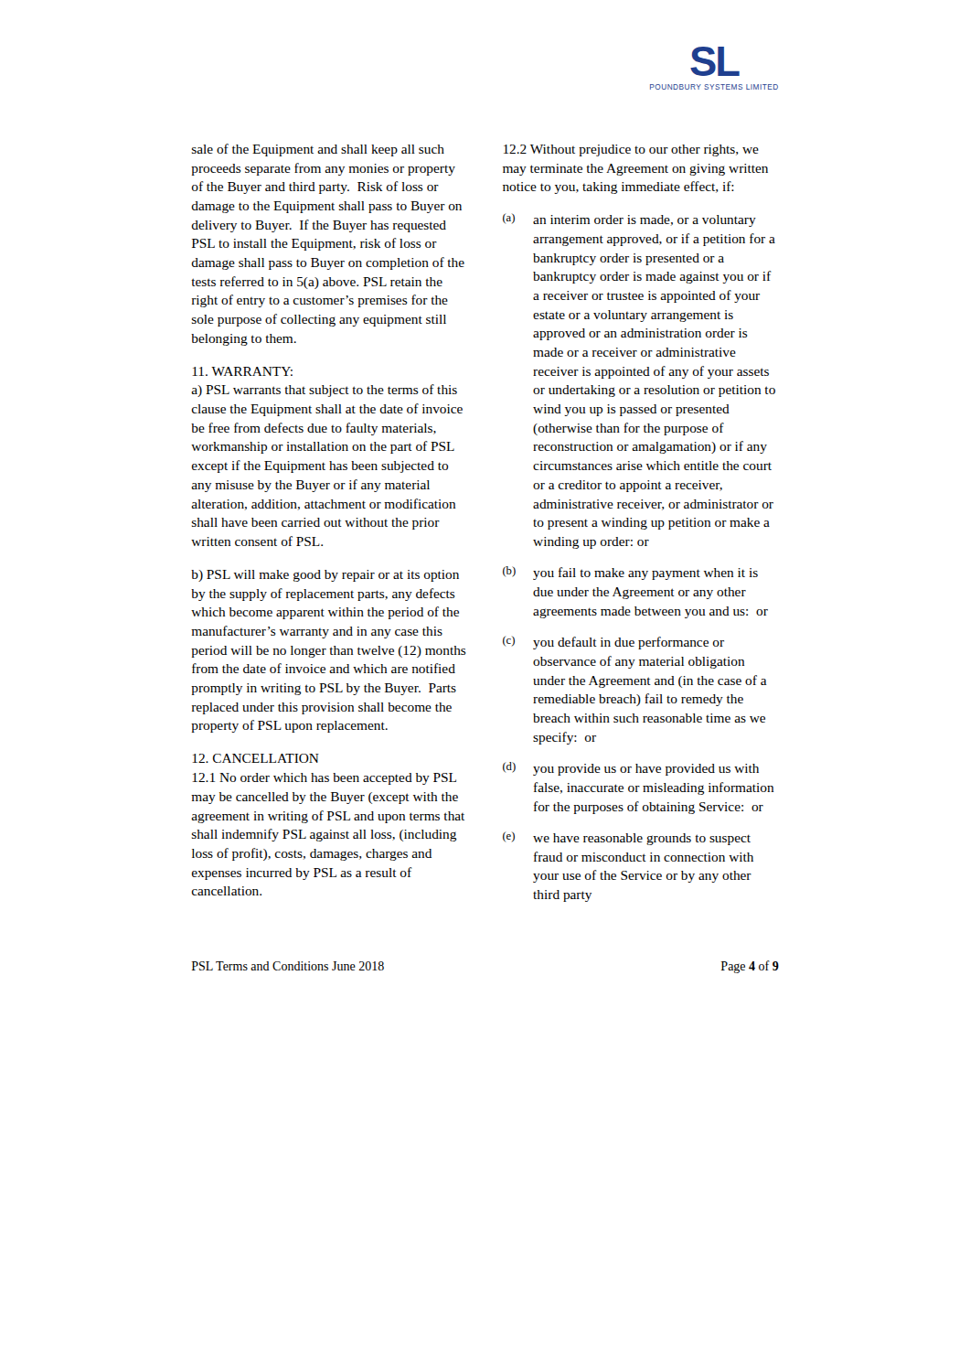SL
POUNDBURY SYSTEMS LIMITED
sale of the Equipment and shall keep all such proceeds separate from any monies or property of the Buyer and third party. Risk of loss or damage to the Equipment shall pass to Buyer on delivery to Buyer. If the Buyer has requested PSL to install the Equipment, risk of loss or damage shall pass to Buyer on completion of the tests referred to in 5(a) above. PSL retain the right of entry to a customer’s premises for the sole purpose of collecting any equipment still belonging to them.
11. WARRANTY:
a) PSL warrants that subject to the terms of this clause the Equipment shall at the date of invoice be free from defects due to faulty materials, workmanship or installation on the part of PSL except if the Equipment has been subjected to any misuse by the Buyer or if any material alteration, addition, attachment or modification shall have been carried out without the prior written consent of PSL.
b) PSL will make good by repair or at its option by the supply of replacement parts, any defects which become apparent within the period of the manufacturer’s warranty and in any case this period will be no longer than twelve (12) months from the date of invoice and which are notified promptly in writing to PSL by the Buyer. Parts replaced under this provision shall become the property of PSL upon replacement.
12. CANCELLATION
12.1 No order which has been accepted by PSL may be cancelled by the Buyer (except with the agreement in writing of PSL and upon terms that shall indemnify PSL against all loss, (including loss of profit), costs, damages, charges and expenses incurred by PSL as a result of cancellation.
12.2 Without prejudice to our other rights, we may terminate the Agreement on giving written notice to you, taking immediate effect, if:
an interim order is made, or a voluntary arrangement approved, or if a petition for a bankruptcy order is presented or a bankruptcy order is made against you or if a receiver or trustee is appointed of your estate or a voluntary arrangement is approved or an administration order is made or a receiver or administrative receiver is appointed of any of your assets or undertaking or a resolution or petition to wind you up is passed or presented (otherwise than for the purpose of reconstruction or amalgamation) or if any circumstances arise which entitle the court or a creditor to appoint a receiver, administrative receiver, or administrator or to present a winding up petition or make a winding up order: or
you fail to make any payment when it is due under the Agreement or any other agreements made between you and us: or
you default in due performance or observance of any material obligation under the Agreement and (in the case of a remediable breach) fail to remedy the breach within such reasonable time as we specify: or
you provide us or have provided us with false, inaccurate or misleading information for the purposes of obtaining Service: or
we have reasonable grounds to suspect fraud or misconduct in connection with your use of the Service or by any other third party
PSL Terms and Conditions June 2018
Page 4 of 9